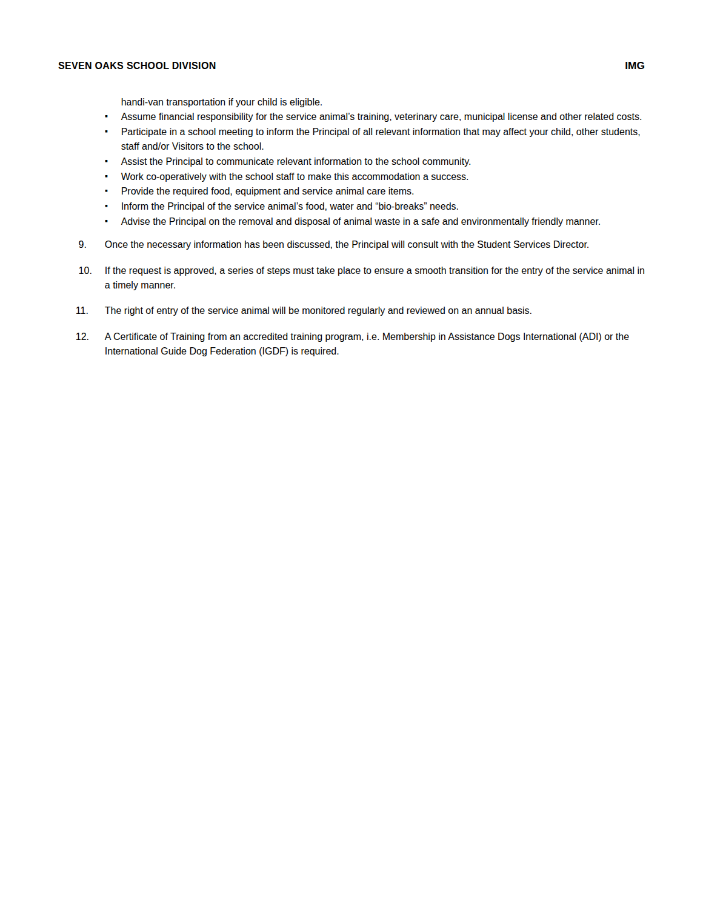SEVEN OAKS SCHOOL DIVISION IMG
handi-van transportation if your child is eligible.
Assume financial responsibility for the service animal’s training, veterinary care, municipal license and other related costs.
Participate in a school meeting to inform the Principal of all relevant information that may affect your child, other students, staff and/or Visitors to the school.
Assist the Principal to communicate relevant information to the school community.
Work co-operatively with the school staff to make this accommodation a success.
Provide the required food, equipment and service animal care items.
Inform the Principal of the service animal’s food, water and “bio-breaks” needs.
Advise the Principal on the removal and disposal of animal waste in a safe and environmentally friendly manner.
Once the necessary information has been discussed, the Principal will consult with the Student Services Director.
If the request is approved, a series of steps must take place to ensure a smooth transition for the entry of the service animal in a timely manner.
The right of entry of the service animal will be monitored regularly and reviewed on an annual basis.
A Certificate of Training from an accredited training program, i.e. Membership in Assistance Dogs International (ADI) or the International Guide Dog Federation (IGDF) is required.